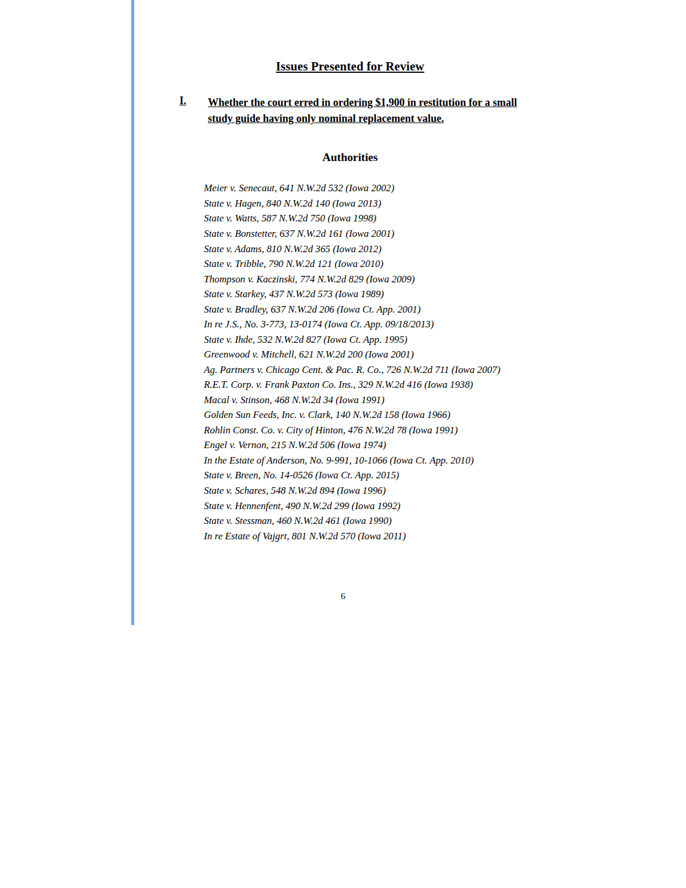Issues Presented for Review
I.
Whether the court erred in ordering $1,900 in restitution for a small study guide having only nominal replacement value.
Authorities
Meier v. Senecaut, 641 N.W.2d 532 (Iowa 2002)
State v. Hagen, 840 N.W.2d 140 (Iowa 2013)
State v. Watts, 587 N.W.2d 750 (Iowa 1998)
State v. Bonstetter, 637 N.W.2d 161 (Iowa 2001)
State v. Adams, 810 N.W.2d 365 (Iowa 2012)
State v. Tribble, 790 N.W.2d 121 (Iowa 2010)
Thompson v. Kaczinski, 774 N.W.2d 829 (Iowa 2009)
State v. Starkey, 437 N.W.2d 573 (Iowa 1989)
State v. Bradley, 637 N.W.2d 206 (Iowa Ct. App. 2001)
In re J.S., No. 3-773, 13-0174 (Iowa Ct. App. 09/18/2013)
State v. Ihde, 532 N.W.2d 827 (Iowa Ct. App. 1995)
Greenwood v. Mitchell, 621 N.W.2d 200 (Iowa 2001)
Ag. Partners v. Chicago Cent. & Pac. R. Co., 726 N.W.2d 711 (Iowa 2007)
R.E.T. Corp. v. Frank Paxton Co. Ins., 329 N.W.2d 416 (Iowa 1938)
Macal v. Stinson, 468 N.W.2d 34 (Iowa 1991)
Golden Sun Feeds, Inc. v. Clark, 140 N.W.2d 158 (Iowa 1966)
Rohlin Const. Co. v. City of Hinton, 476 N.W.2d 78 (Iowa 1991)
Engel v. Vernon, 215 N.W.2d 506 (Iowa 1974)
In the Estate of Anderson, No. 9-991, 10-1066 (Iowa Ct. App. 2010)
State v. Breen, No. 14-0526 (Iowa Ct. App. 2015)
State v. Schares, 548 N.W.2d 894 (Iowa 1996)
State v. Hennenfent, 490 N.W.2d 299 (Iowa 1992)
State v. Stessman, 460 N.W.2d 461 (Iowa 1990)
In re Estate of Vajgrt, 801 N.W.2d 570 (Iowa 2011)
6